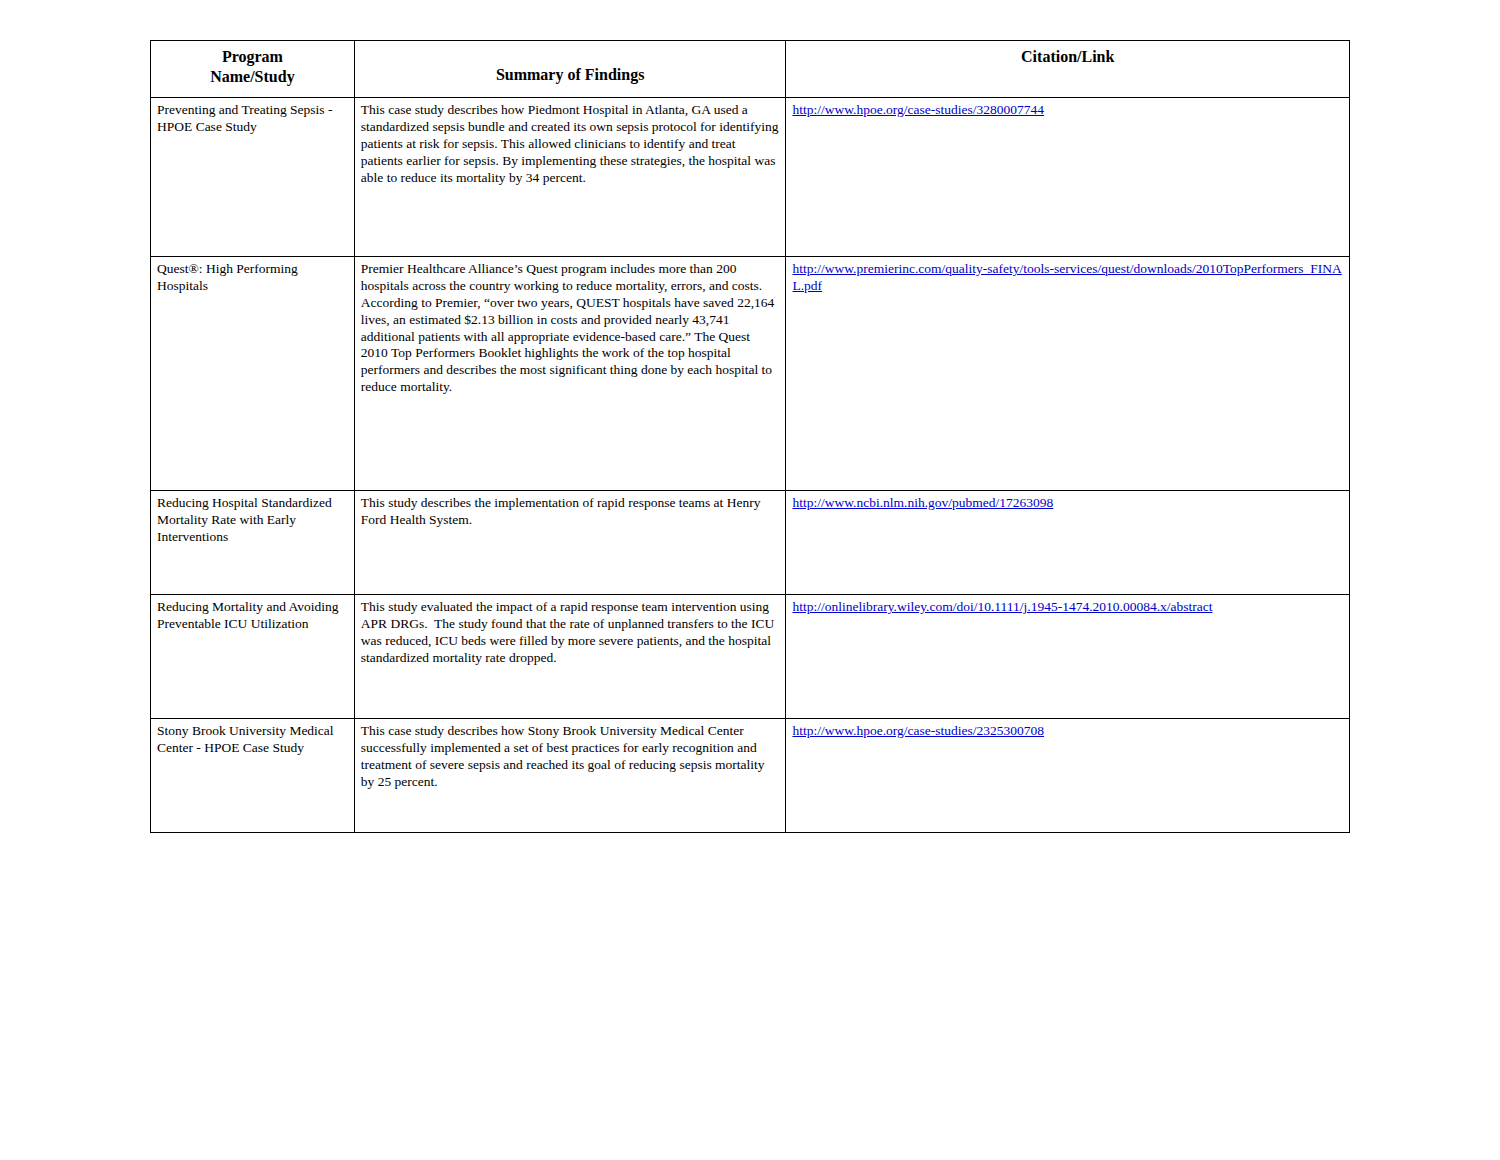| Program Name/Study | Summary of Findings | Citation/Link |
| --- | --- | --- |
| Preventing and Treating Sepsis - HPOE Case Study | This case study describes how Piedmont Hospital in Atlanta, GA used a standardized sepsis bundle and created its own sepsis protocol for identifying patients at risk for sepsis. This allowed clinicians to identify and treat patients earlier for sepsis. By implementing these strategies, the hospital was able to reduce its mortality by 34 percent. | http://www.hpoe.org/case-studies/3280007744 |
| Quest®: High Performing Hospitals | Premier Healthcare Alliance’s Quest program includes more than 200 hospitals across the country working to reduce mortality, errors, and costs. According to Premier, “over two years, QUEST hospitals have saved 22,164 lives, an estimated $2.13 billion in costs and provided nearly 43,741 additional patients with all appropriate evidence-based care.” The Quest 2010 Top Performers Booklet highlights the work of the top hospital performers and describes the most significant thing done by each hospital to reduce mortality. | http://www.premierinc.com/quality-safety/tools-services/quest/downloads/2010TopPerformers_FINAL.pdf |
| Reducing Hospital Standardized Mortality Rate with Early Interventions | This study describes the implementation of rapid response teams at Henry Ford Health System. | http://www.ncbi.nlm.nih.gov/pubmed/17263098 |
| Reducing Mortality and Avoiding Preventable ICU Utilization | This study evaluated the impact of a rapid response team intervention using APR DRGs. The study found that the rate of unplanned transfers to the ICU was reduced, ICU beds were filled by more severe patients, and the hospital standardized mortality rate dropped. | http://onlinelibrary.wiley.com/doi/10.1111/j.1945-1474.2010.00084.x/abstract |
| Stony Brook University Medical Center - HPOE Case Study | This case study describes how Stony Brook University Medical Center successfully implemented a set of best practices for early recognition and treatment of severe sepsis and reached its goal of reducing sepsis mortality by 25 percent. | http://www.hpoe.org/case-studies/2325300708 |